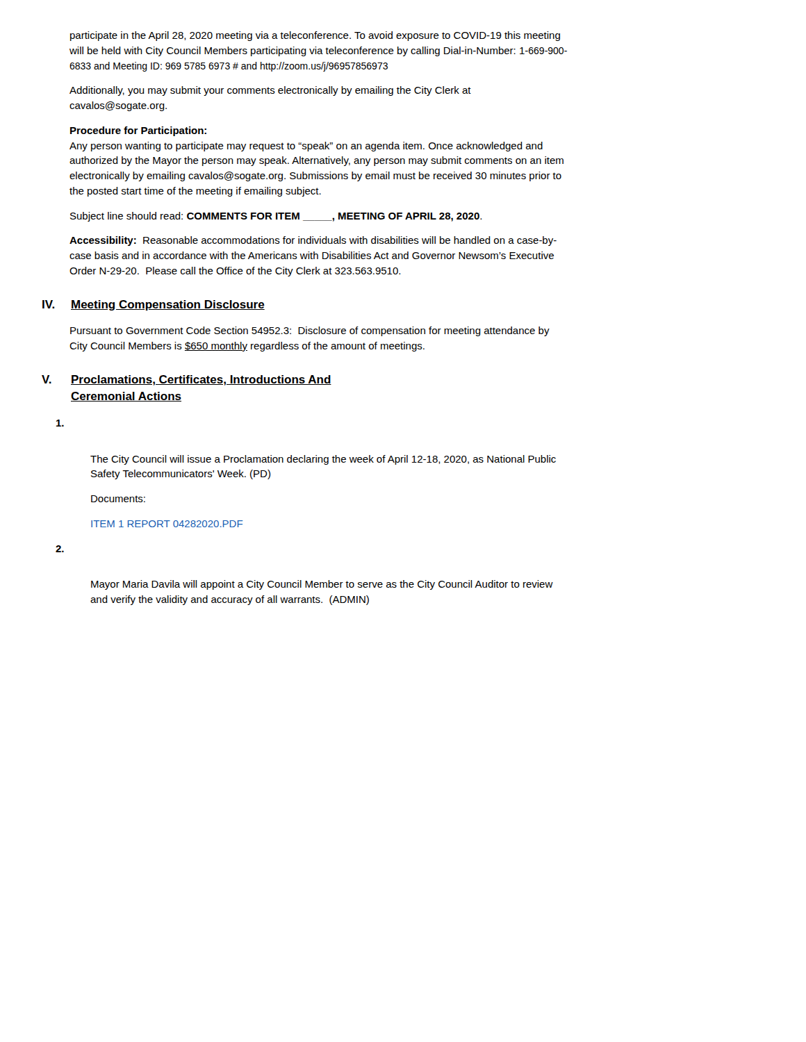participate in the April 28, 2020 meeting via a teleconference. To avoid exposure to COVID-19 this meeting will be held with City Council Members participating via teleconference by calling Dial-in-Number: 1-669-900-6833 and Meeting ID: 969 5785 6973 # and http://zoom.us/j/96957856973
Additionally, you may submit your comments electronically by emailing the City Clerk at cavalos@sogate.org.
Procedure for Participation:
Any person wanting to participate may request to “speak” on an agenda item. Once acknowledged and authorized by the Mayor the person may speak. Alternatively, any person may submit comments on an item electronically by emailing cavalos@sogate.org. Submissions by email must be received 30 minutes prior to the posted start time of the meeting if emailing subject.
Subject line should read: COMMENTS FOR ITEM _____, MEETING OF APRIL 28, 2020.
Accessibility: Reasonable accommodations for individuals with disabilities will be handled on a case-by-case basis and in accordance with the Americans with Disabilities Act and Governor Newsom’s Executive Order N-29-20. Please call the Office of the City Clerk at 323.563.9510.
IV. Meeting Compensation Disclosure
Pursuant to Government Code Section 54952.3: Disclosure of compensation for meeting attendance by City Council Members is $650 monthly regardless of the amount of meetings.
V. Proclamations, Certificates, Introductions And
Ceremonial Actions
1.
The City Council will issue a Proclamation declaring the week of April 12-18, 2020, as National Public Safety Telecommunicators' Week. (PD)
Documents:
ITEM 1 REPORT 04282020.PDF
2.
Mayor Maria Davila will appoint a City Council Member to serve as the City Council Auditor to review and verify the validity and accuracy of all warrants. (ADMIN)